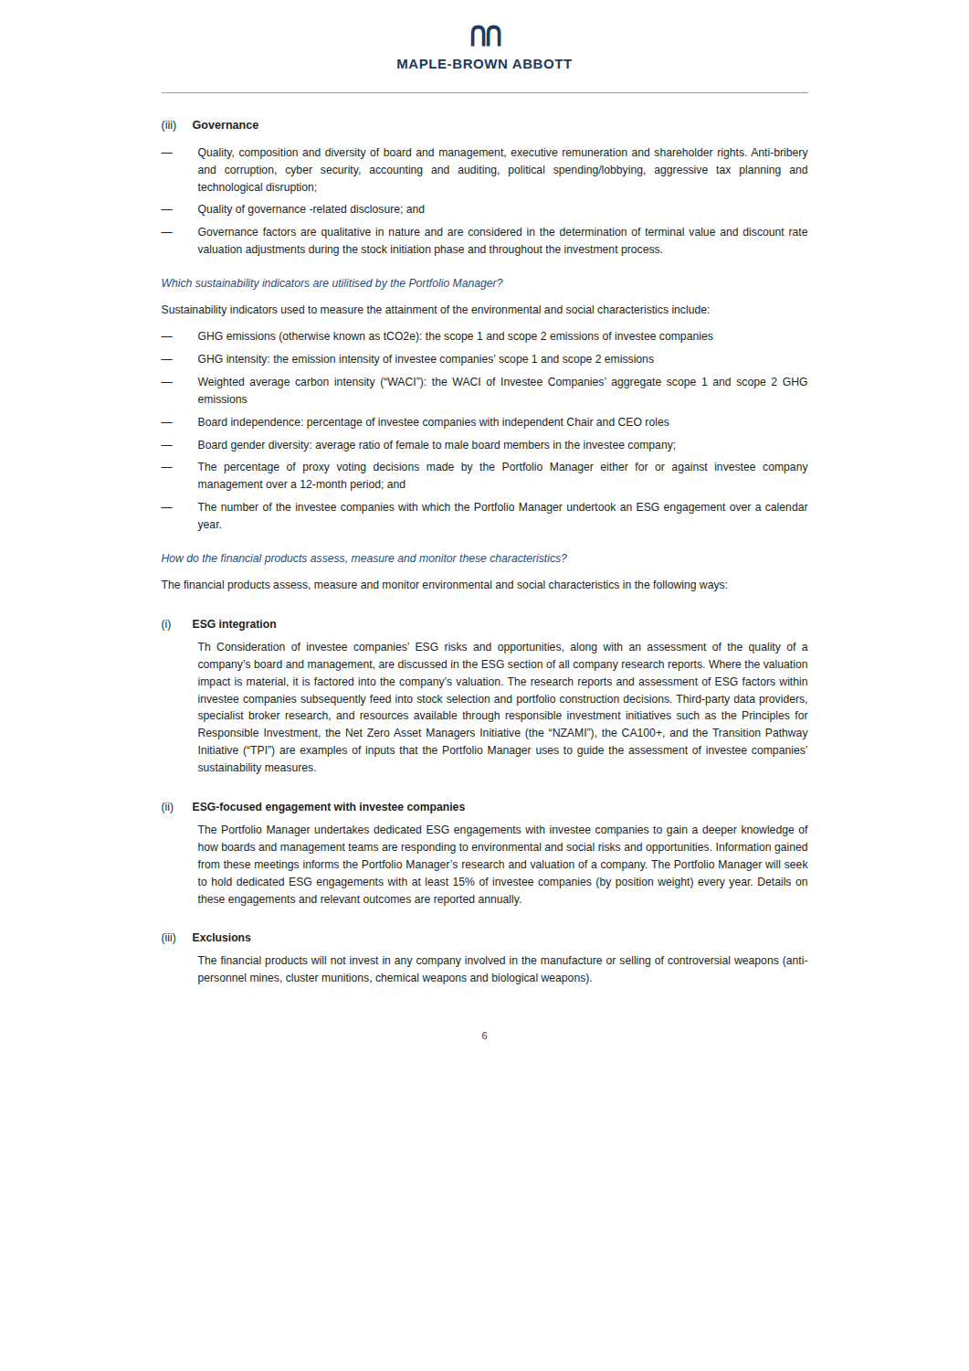ᑎᑎ
MAPLE-BROWN ABBOTT
(iii) Governance
Quality, composition and diversity of board and management, executive remuneration and shareholder rights. Anti-bribery and corruption, cyber security, accounting and auditing, political spending/lobbying, aggressive tax planning and technological disruption;
Quality of governance -related disclosure; and
Governance factors are qualitative in nature and are considered in the determination of terminal value and discount rate valuation adjustments during the stock initiation phase and throughout the investment process.
Which sustainability indicators are utilitised by the Portfolio Manager?
Sustainability indicators used to measure the attainment of the environmental and social characteristics include:
GHG emissions (otherwise known as tCO2e): the scope 1 and scope 2 emissions of investee companies
GHG intensity: the emission intensity of investee companies’ scope 1 and scope 2 emissions
Weighted average carbon intensity (“WACI”): the WACI of Investee Companies’ aggregate scope 1 and scope 2 GHG emissions
Board independence: percentage of investee companies with independent Chair and CEO roles
Board gender diversity: average ratio of female to male board members in the investee company;
The percentage of proxy voting decisions made by the Portfolio Manager either for or against investee company management over a 12-month period; and
The number of the investee companies with which the Portfolio Manager undertook an ESG engagement over a calendar year.
How do the financial products assess, measure and monitor these characteristics?
The financial products assess, measure and monitor environmental and social characteristics in the following ways:
(i) ESG integration
Th Consideration of investee companies’ ESG risks and opportunities, along with an assessment of the quality of a company’s board and management, are discussed in the ESG section of all company research reports. Where the valuation impact is material, it is factored into the company’s valuation. The research reports and assessment of ESG factors within investee companies subsequently feed into stock selection and portfolio construction decisions. Third-party data providers, specialist broker research, and resources available through responsible investment initiatives such as the Principles for Responsible Investment, the Net Zero Asset Managers Initiative (the “NZAMI”), the CA100+, and the Transition Pathway Initiative (“TPI”) are examples of inputs that the Portfolio Manager uses to guide the assessment of investee companies’ sustainability measures.
(ii) ESG-focused engagement with investee companies
The Portfolio Manager undertakes dedicated ESG engagements with investee companies to gain a deeper knowledge of how boards and management teams are responding to environmental and social risks and opportunities. Information gained from these meetings informs the Portfolio Manager’s research and valuation of a company. The Portfolio Manager will seek to hold dedicated ESG engagements with at least 15% of investee companies (by position weight) every year. Details on these engagements and relevant outcomes are reported annually.
(iii) Exclusions
The financial products will not invest in any company involved in the manufacture or selling of controversial weapons (anti-personnel mines, cluster munitions, chemical weapons and biological weapons).
6